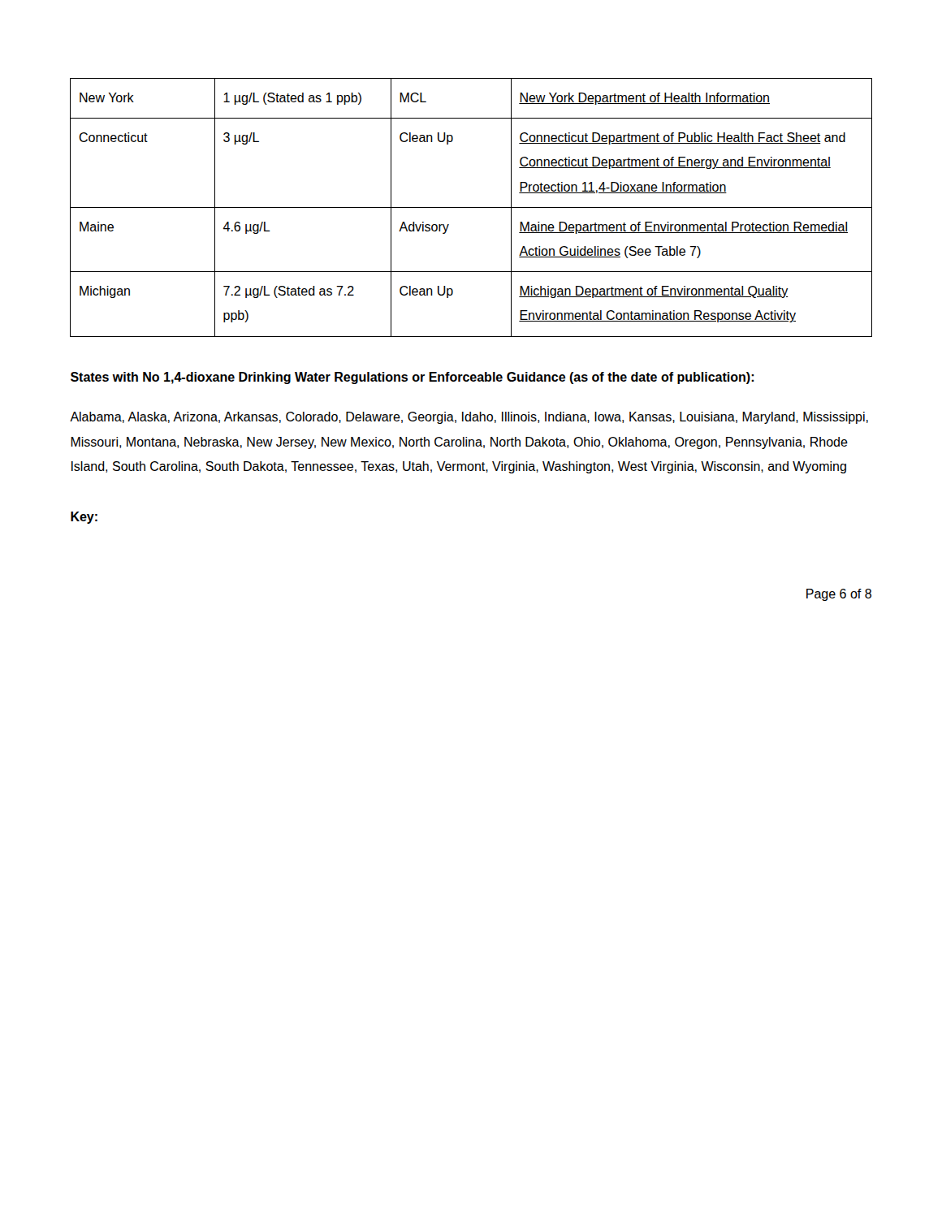| New York | 1 µg/L (Stated as 1 ppb) | MCL | New York Department of Health Information |
| Connecticut | 3 µg/L | Clean Up | Connecticut Department of Public Health Fact Sheet and Connecticut Department of Energy and Environmental Protection 11,4-Dioxane Information |
| Maine | 4.6 µg/L | Advisory | Maine Department of Environmental Protection Remedial Action Guidelines (See Table 7) |
| Michigan | 7.2 µg/L (Stated as 7.2 ppb) | Clean Up | Michigan Department of Environmental Quality Environmental Contamination Response Activity |
States with No 1,4-dioxane Drinking Water Regulations or Enforceable Guidance (as of the date of publication):
Alabama, Alaska, Arizona, Arkansas, Colorado, Delaware, Georgia, Idaho, Illinois, Indiana, Iowa, Kansas, Louisiana, Maryland, Mississippi, Missouri, Montana, Nebraska, New Jersey, New Mexico, North Carolina, North Dakota, Ohio, Oklahoma, Oregon, Pennsylvania, Rhode Island, South Carolina, South Dakota, Tennessee, Texas, Utah, Vermont, Virginia, Washington, West Virginia, Wisconsin, and Wyoming
Key:
Page 6 of 8